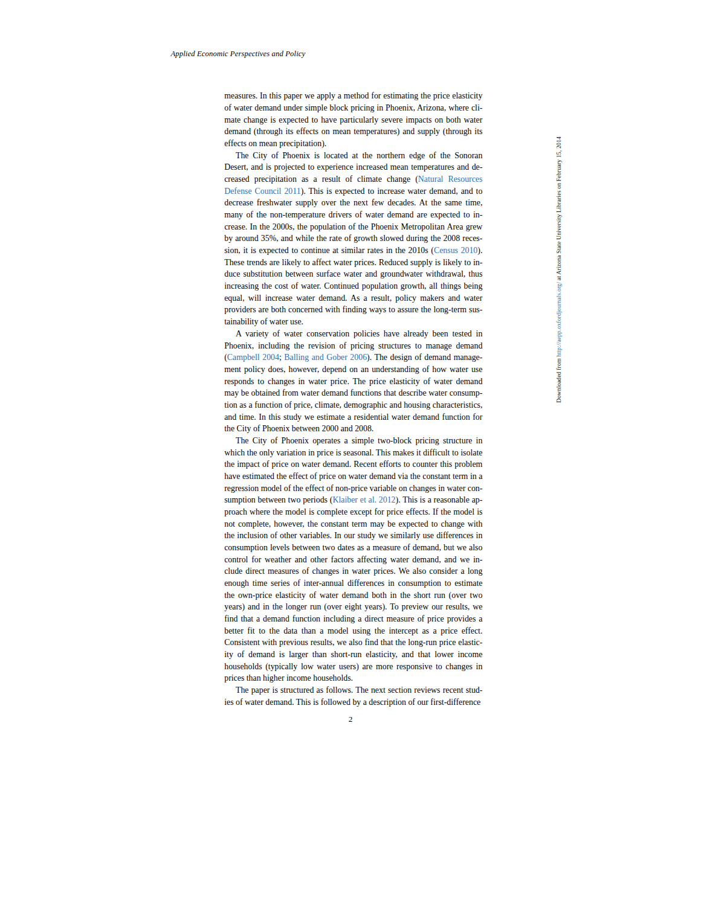Applied Economic Perspectives and Policy
Downloaded from http://aepp.oxfordjournals.org/ at Arizona State University Libraries on February 15, 2014
measures. In this paper we apply a method for estimating the price elasticity of water demand under simple block pricing in Phoenix, Arizona, where climate change is expected to have particularly severe impacts on both water demand (through its effects on mean temperatures) and supply (through its effects on mean precipitation).
The City of Phoenix is located at the northern edge of the Sonoran Desert, and is projected to experience increased mean temperatures and decreased precipitation as a result of climate change (Natural Resources Defense Council 2011). This is expected to increase water demand, and to decrease freshwater supply over the next few decades. At the same time, many of the non-temperature drivers of water demand are expected to increase. In the 2000s, the population of the Phoenix Metropolitan Area grew by around 35%, and while the rate of growth slowed during the 2008 recession, it is expected to continue at similar rates in the 2010s (Census 2010). These trends are likely to affect water prices. Reduced supply is likely to induce substitution between surface water and groundwater withdrawal, thus increasing the cost of water. Continued population growth, all things being equal, will increase water demand. As a result, policy makers and water providers are both concerned with finding ways to assure the long-term sustainability of water use.
A variety of water conservation policies have already been tested in Phoenix, including the revision of pricing structures to manage demand (Campbell 2004; Balling and Gober 2006). The design of demand management policy does, however, depend on an understanding of how water use responds to changes in water price. The price elasticity of water demand may be obtained from water demand functions that describe water consumption as a function of price, climate, demographic and housing characteristics, and time. In this study we estimate a residential water demand function for the City of Phoenix between 2000 and 2008.
The City of Phoenix operates a simple two-block pricing structure in which the only variation in price is seasonal. This makes it difficult to isolate the impact of price on water demand. Recent efforts to counter this problem have estimated the effect of price on water demand via the constant term in a regression model of the effect of non-price variable on changes in water consumption between two periods (Klaiber et al. 2012). This is a reasonable approach where the model is complete except for price effects. If the model is not complete, however, the constant term may be expected to change with the inclusion of other variables. In our study we similarly use differences in consumption levels between two dates as a measure of demand, but we also control for weather and other factors affecting water demand, and we include direct measures of changes in water prices. We also consider a long enough time series of inter-annual differences in consumption to estimate the own-price elasticity of water demand both in the short run (over two years) and in the longer run (over eight years). To preview our results, we find that a demand function including a direct measure of price provides a better fit to the data than a model using the intercept as a price effect. Consistent with previous results, we also find that the long-run price elasticity of demand is larger than short-run elasticity, and that lower income households (typically low water users) are more responsive to changes in prices than higher income households.
The paper is structured as follows. The next section reviews recent studies of water demand. This is followed by a description of our first-difference
2